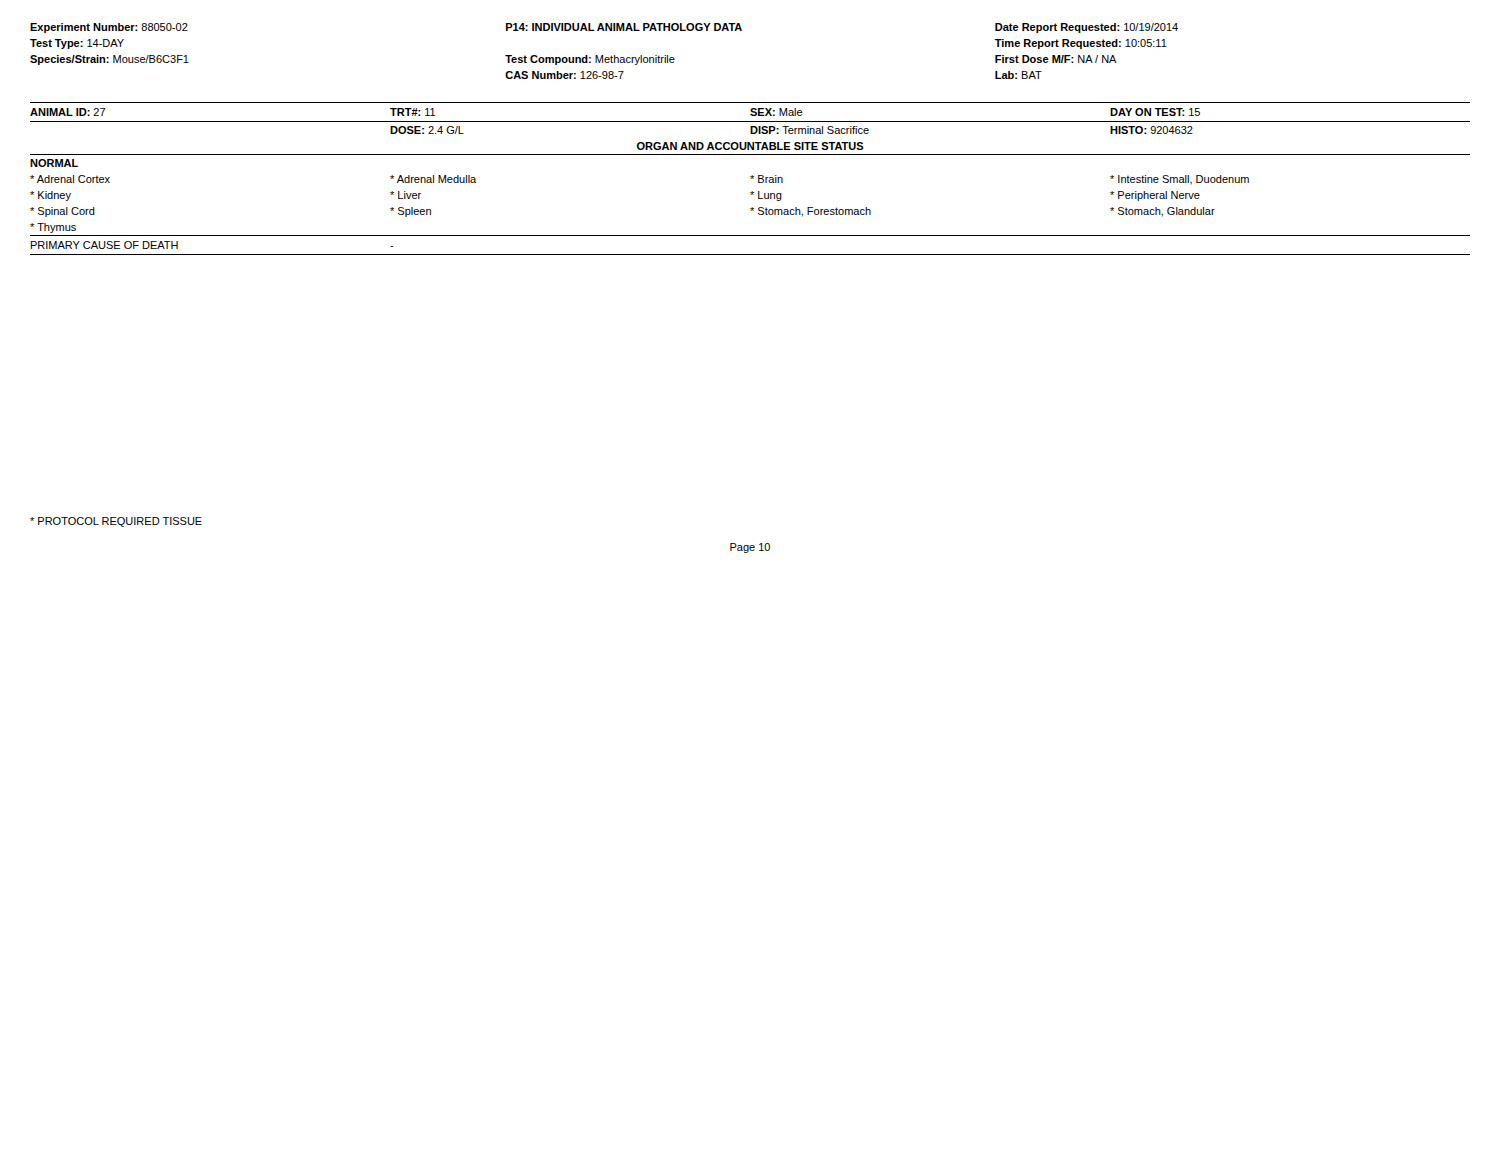| Experiment Number: 88050-02 Test Type: 14-DAY Species/Strain: Mouse/B6C3F1 | P14: INDIVIDUAL ANIMAL PATHOLOGY DATA Test Compound: Methacrylonitrile CAS Number: 126-98-7 | Date Report Requested: 10/19/2014 Time Report Requested: 10:05:11 First Dose M/F: NA / NA Lab: BAT |
| ANIMAL ID: 27 | TRT#: 11 | SEX: Male | DAY ON TEST: 15 |
| | DOSE: 2.4 G/L | DISP: Terminal Sacrifice | HISTO: 9204632 |
| ORGAN AND ACCOUNTABLE SITE STATUS |
| NORMAL |
| * Adrenal Cortex | * Adrenal Medulla | * Brain | * Intestine Small, Duodenum |
| * Kidney | * Liver | * Lung | * Peripheral Nerve |
| * Spinal Cord | * Spleen | * Stomach, Forestomach | * Stomach, Glandular |
| * Thymus | | | |
| PRIMARY CAUSE OF DEATH | - | | |
* PROTOCOL REQUIRED TISSUE
Page 10